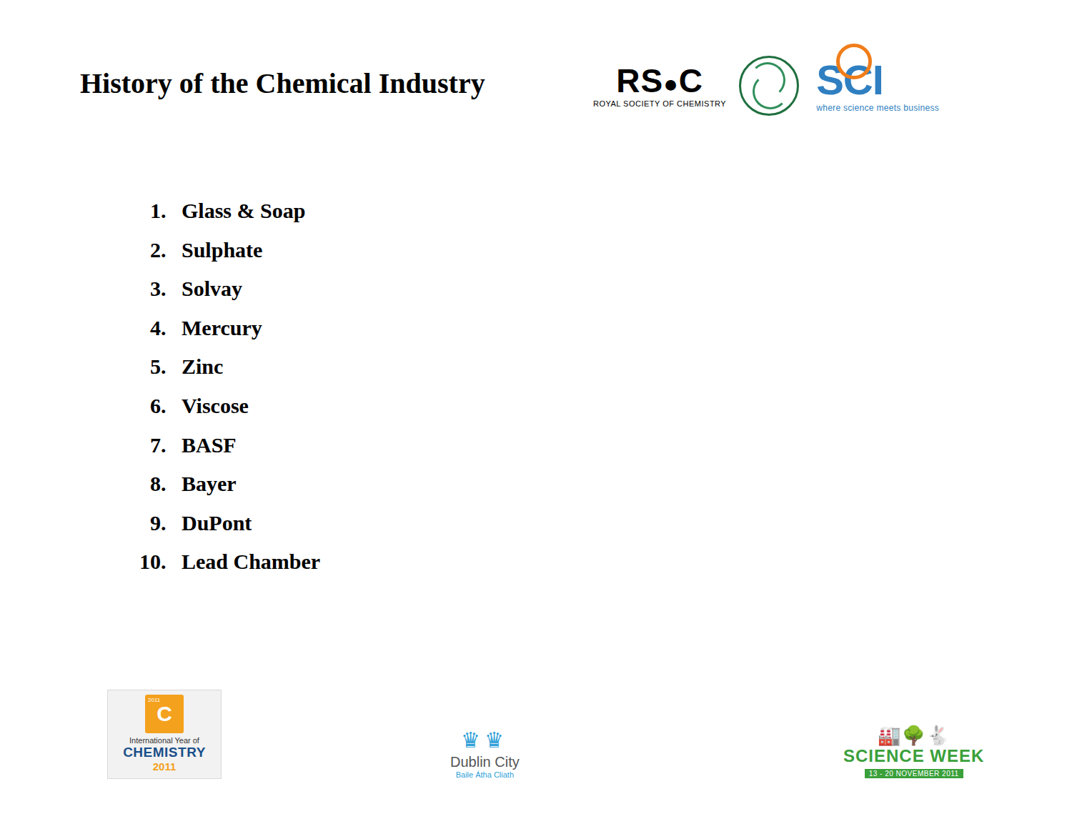History of the Chemical Industry
RS●C
ROYAL SOCIETY OF CHEMISTRY
SCI
where science meets business
Glass & Soap
Sulphate
Solvay
Mercury
Zinc
Viscose
BASF
Bayer
DuPont
Lead Chamber
International Year of
CHEMISTRY
2011
♛♛
Dublin City
Baile Átha Cliath
🏭🌳🐇
SCIENCE WEEK
13 - 20 NOVEMBER 2011